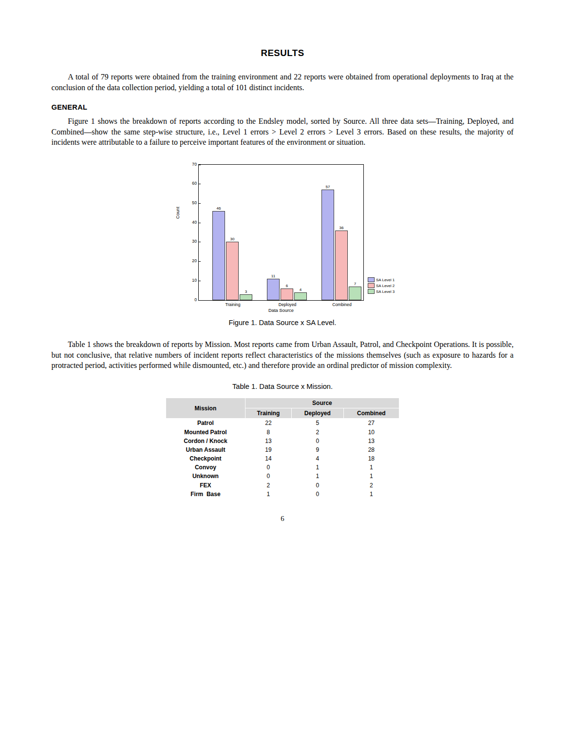RESULTS
A total of 79 reports were obtained from the training environment and 22 reports were obtained from operational deployments to Iraq at the conclusion of the data collection period, yielding a total of 101 distinct incidents.
GENERAL
Figure 1 shows the breakdown of reports according to the Endsley model, sorted by Source. All three data sets—Training, Deployed, and Combined—show the same step-wise structure, i.e., Level 1 errors > Level 2 errors > Level 3 errors. Based on these results, the majority of incidents were attributable to a failure to perceive important features of the environment or situation.
Count
70
60
50
40
30
20
10
0
46
30
3
Training
11
6
4
Deployed
57
36
7
Combined
Data Source
SA Level 1
SA Level 2
SA Level 3
Figure 1. Data Source x SA Level.
Table 1 shows the breakdown of reports by Mission. Most reports came from Urban Assault, Patrol, and Checkpoint Operations. It is possible, but not conclusive, that relative numbers of incident reports reflect characteristics of the missions themselves (such as exposure to hazards for a protracted period, activities performed while dismounted, etc.) and therefore provide an ordinal predictor of mission complexity.
Table 1. Data Source x Mission.
| Mission | Source |
| --- | --- |
| Training | Deployed | Combined |
| Patrol | 22 | 5 | 27 |
| Mounted Patrol | 8 | 2 | 10 |
| Cordon / Knock | 13 | 0 | 13 |
| Urban Assault | 19 | 9 | 28 |
| Checkpoint | 14 | 4 | 18 |
| Convoy | 0 | 1 | 1 |
| Unknown | 0 | 1 | 1 |
| FEX | 2 | 0 | 2 |
| Firm Base | 1 | 0 | 1 |
6